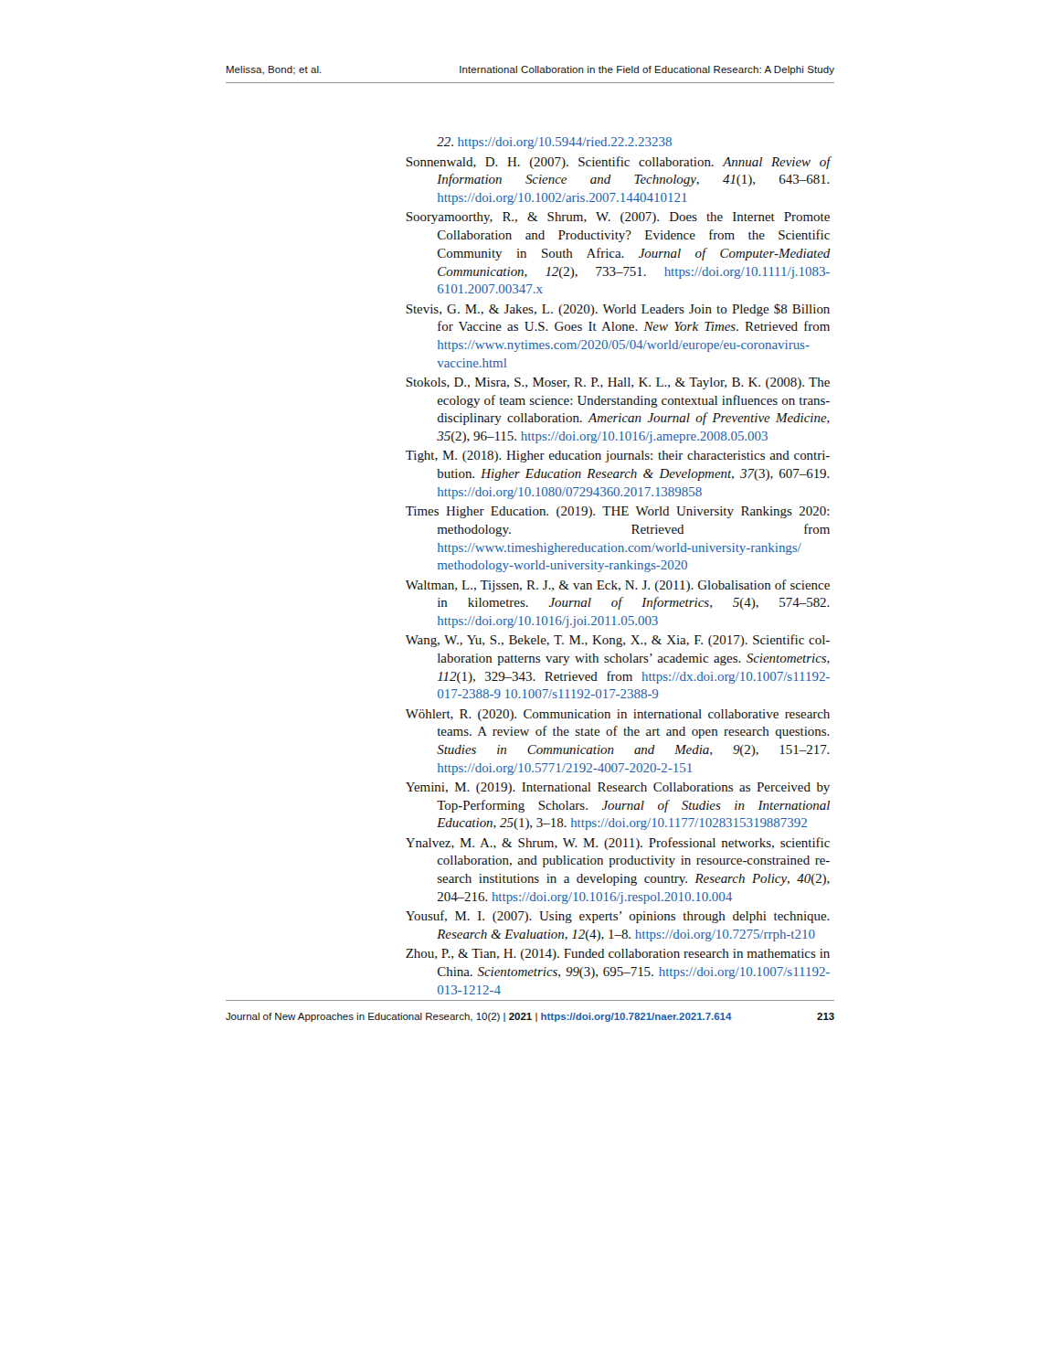Melissa, Bond; et al.
International Collaboration in the Field of Educational Research: A Delphi Study
22. https://doi.org/10.5944/ried.22.2.23238
Sonnenwald, D. H. (2007). Scientific collaboration. Annual Review of Information Science and Technology, 41(1), 643–681. https://doi.org/10.1002/aris.2007.1440410121
Sooryamoorthy, R., & Shrum, W. (2007). Does the Internet Promote Collaboration and Productivity? Evidence from the Scientific Community in South Africa. Journal of Computer-Mediated Communication, 12(2), 733–751. https://doi.org/10.1111/j.1083-6101.2007.00347.x
Stevis, G. M., & Jakes, L. (2020). World Leaders Join to Pledge $8 Billion for Vaccine as U.S. Goes It Alone. New York Times. Retrieved from https://www.nytimes.com/2020/05/04/world/europe/eu-coronavirus-vaccine.html
Stokols, D., Misra, S., Moser, R. P., Hall, K. L., & Taylor, B. K. (2008). The ecology of team science: Understanding contextual influences on transdisciplinary collaboration. American Journal of Preventive Medicine, 35(2), 96–115. https://doi.org/10.1016/j.amepre.2008.05.003
Tight, M. (2018). Higher education journals: their characteristics and contribution. Higher Education Research & Development, 37(3), 607–619. https://doi.org/10.1080/07294360.2017.1389858
Times Higher Education. (2019). THE World University Rankings 2020: methodology. Retrieved from https://www.timeshighereducation.com/world-university-rankings/methodology-world-university-rankings-2020
Waltman, L., Tijssen, R. J., & van Eck, N. J. (2011). Globalisation of science in kilometres. Journal of Informetrics, 5(4), 574–582. https://doi.org/10.1016/j.joi.2011.05.003
Wang, W., Yu, S., Bekele, T. M., Kong, X., & Xia, F. (2017). Scientific collaboration patterns vary with scholars’ academic ages. Scientometrics, 112(1), 329–343. Retrieved from https://dx.doi.org/10.1007/s11192-017-2388-9 10.1007/s11192-017-2388-9
Wöhlert, R. (2020). Communication in international collaborative research teams. A review of the state of the art and open research questions. Studies in Communication and Media, 9(2), 151–217. https://doi.org/10.5771/2192-4007-2020-2-151
Yemini, M. (2019). International Research Collaborations as Perceived by Top-Performing Scholars. Journal of Studies in International Education, 25(1), 3–18. https://doi.org/10.1177/1028315319887392
Ynalvez, M. A., & Shrum, W. M. (2011). Professional networks, scientific collaboration, and publication productivity in resource-constrained research institutions in a developing country. Research Policy, 40(2), 204–216. https://doi.org/10.1016/j.respol.2010.10.004
Yousuf, M. I. (2007). Using experts’ opinions through delphi technique. Research & Evaluation, 12(4), 1–8. https://doi.org/10.7275/rrph-t210
Zhou, P., & Tian, H. (2014). Funded collaboration research in mathematics in China. Scientometrics, 99(3), 695–715. https://doi.org/10.1007/s11192-013-1212-4
Journal of New Approaches in Educational Research, 10(2) | 2021 | https://doi.org/10.7821/naer.2021.7.614
213